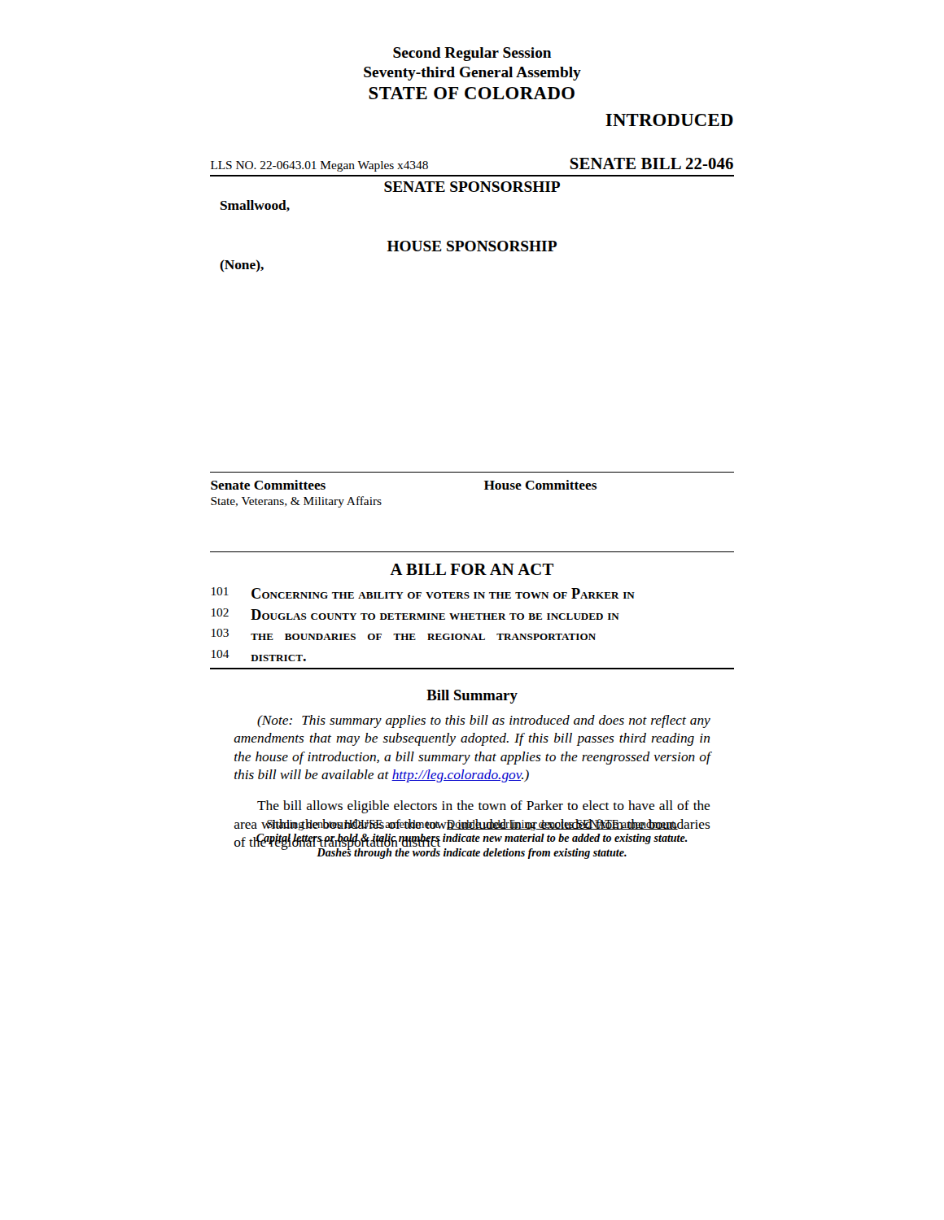Second Regular Session
Seventy-third General Assembly
STATE OF COLORADO
INTRODUCED
LLS NO. 22-0643.01 Megan Waples x4348
SENATE BILL 22-046
SENATE SPONSORSHIP
Smallwood,
HOUSE SPONSORSHIP
(None),
Senate Committees
State, Veterans, & Military Affairs
House Committees
A BILL FOR AN ACT
| 101 | Concerning the ability of voters in the town of Parker in |
| 102 | Douglas county to determine whether to be included in |
| 103 | the boundaries of the regional transportation |
| 104 | district. |
Bill Summary
(Note: This summary applies to this bill as introduced and does not reflect any amendments that may be subsequently adopted. If this bill passes third reading in the house of introduction, a bill summary that applies to the reengrossed version of this bill will be available at http://leg.colorado.gov.)
The bill allows eligible electors in the town of Parker to elect to have all of the area within the boundaries of the town included in or excluded from the boundaries of the regional transportation district
Shading denotes HOUSE amendment. Double underlining denotes SENATE amendment.
Capital letters or bold & italic numbers indicate new material to be added to existing statute.
Dashes through the words indicate deletions from existing statute.